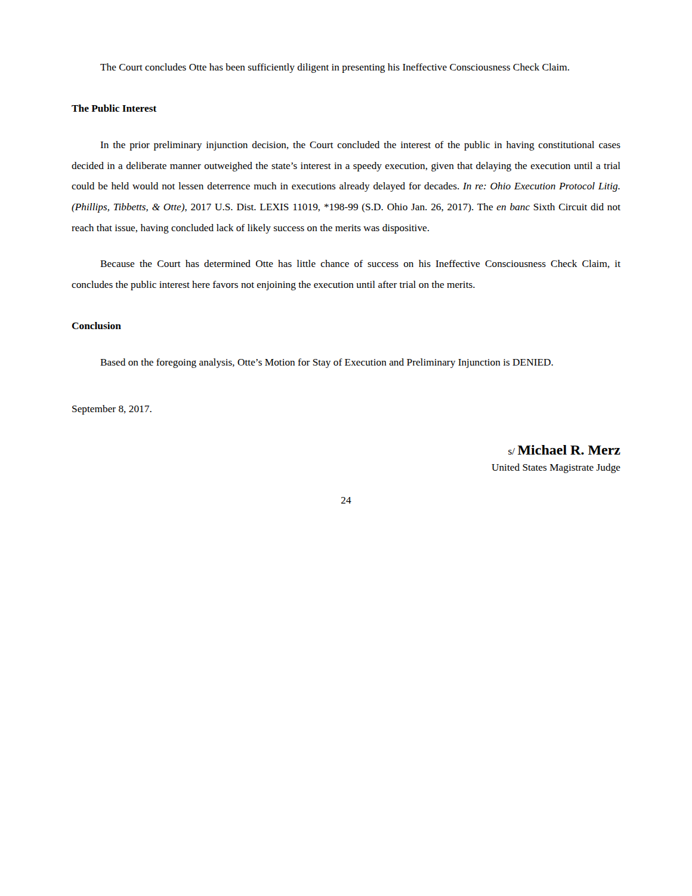The Court concludes Otte has been sufficiently diligent in presenting his Ineffective Consciousness Check Claim.
The Public Interest
In the prior preliminary injunction decision, the Court concluded the interest of the public in having constitutional cases decided in a deliberate manner outweighed the state’s interest in a speedy execution, given that delaying the execution until a trial could be held would not lessen deterrence much in executions already delayed for decades. In re: Ohio Execution Protocol Litig. (Phillips, Tibbetts, & Otte), 2017 U.S. Dist. LEXIS 11019, *198-99 (S.D. Ohio Jan. 26, 2017). The en banc Sixth Circuit did not reach that issue, having concluded lack of likely success on the merits was dispositive.
Because the Court has determined Otte has little chance of success on his Ineffective Consciousness Check Claim, it concludes the public interest here favors not enjoining the execution until after trial on the merits.
Conclusion
Based on the foregoing analysis, Otte’s Motion for Stay of Execution and Preliminary Injunction is DENIED.
September 8, 2017.
s/ Michael R. Merz United States Magistrate Judge
24